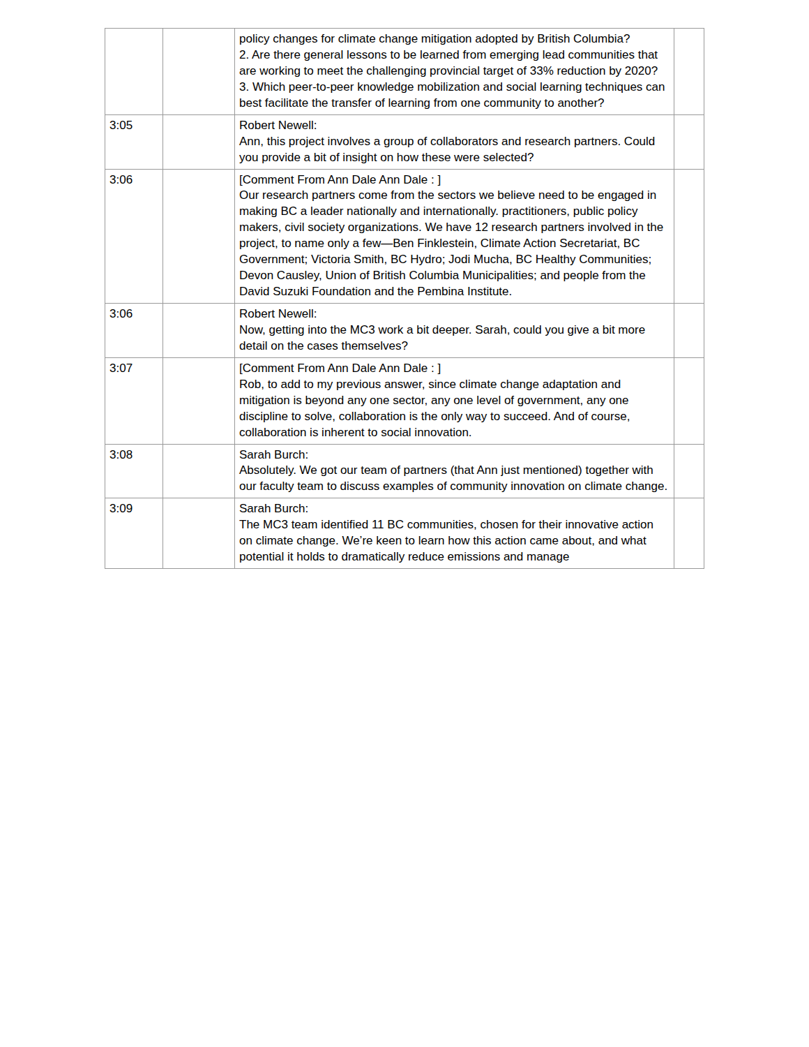| | | policy changes for climate change mitigation adopted by British Columbia? 2. Are there general lessons to be learned from emerging lead communities that are working to meet the challenging provincial target of 33% reduction by 2020? 3. Which peer-to-peer knowledge mobilization and social learning techniques can best facilitate the transfer of learning from one community to another? | |
| 3:05 | | Robert Newell: Ann, this project involves a group of collaborators and research partners. Could you provide a bit of insight on how these were selected? | |
| 3:06 | | [Comment From Ann Dale Ann Dale : ] Our research partners come from the sectors we believe need to be engaged in making BC a leader nationally and internationally. practitioners, public policy makers, civil society organizations. We have 12 research partners involved in the project, to name only a few—Ben Finklestein, Climate Action Secretariat, BC Government; Victoria Smith, BC Hydro; Jodi Mucha, BC Healthy Communities; Devon Causley, Union of British Columbia Municipalities; and people from the David Suzuki Foundation and the Pembina Institute. | |
| 3:06 | | Robert Newell: Now, getting into the MC3 work a bit deeper. Sarah, could you give a bit more detail on the cases themselves? | |
| 3:07 | | [Comment From Ann Dale Ann Dale : ] Rob, to add to my previous answer, since climate change adaptation and mitigation is beyond any one sector, any one level of government, any one discipline to solve, collaboration is the only way to succeed. And of course, collaboration is inherent to social innovation. | |
| 3:08 | | Sarah Burch: Absolutely. We got our team of partners (that Ann just mentioned) together with our faculty team to discuss examples of community innovation on climate change. | |
| 3:09 | | Sarah Burch: The MC3 team identified 11 BC communities, chosen for their innovative action on climate change. We’re keen to learn how this action came about, and what potential it holds to dramatically reduce emissions and manage | |